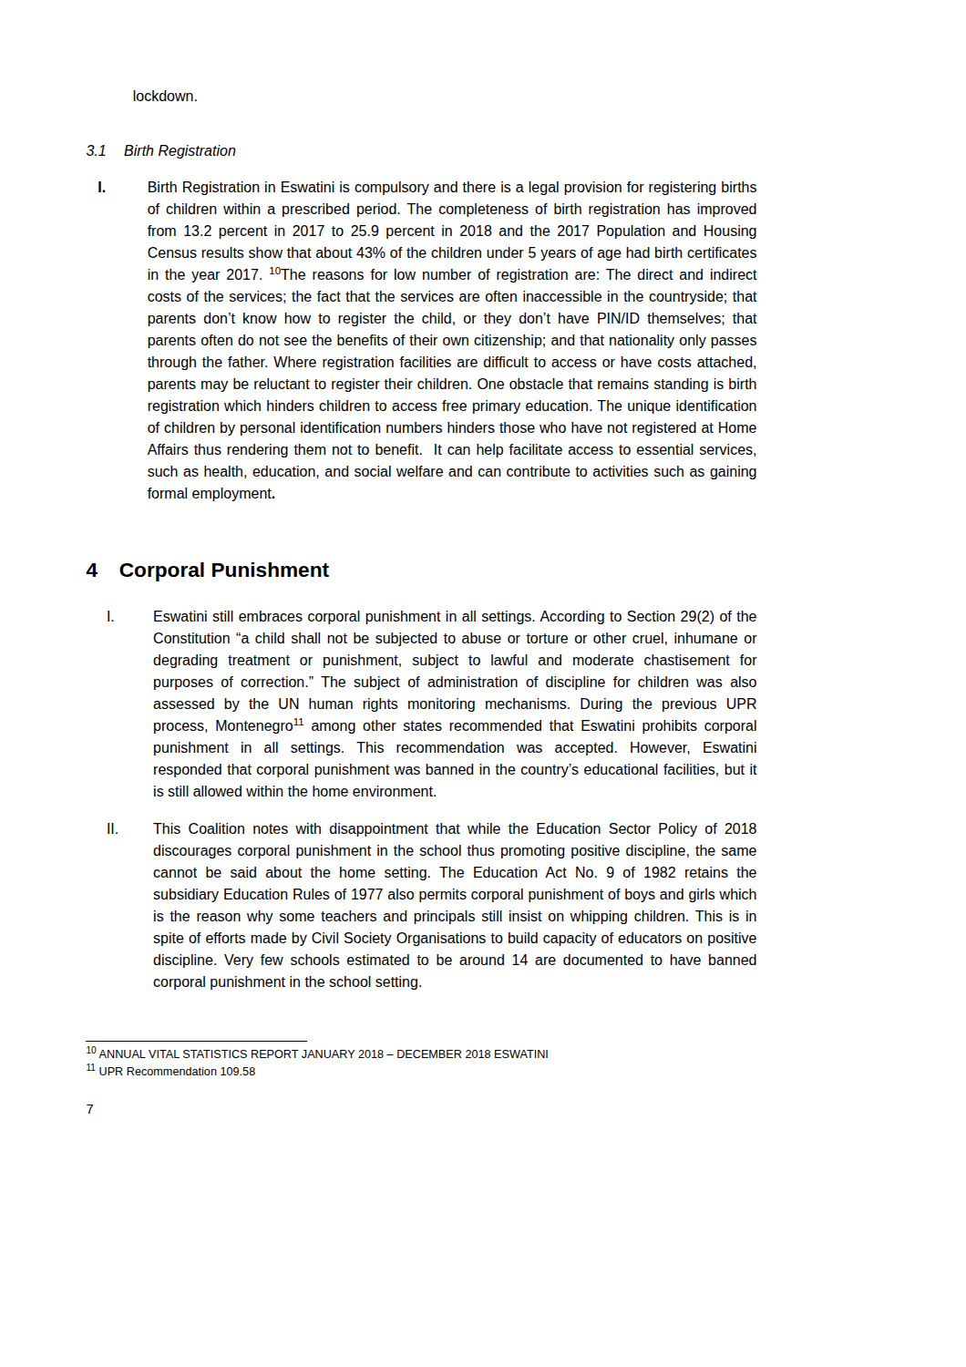lockdown.
3.1 Birth Registration
I. Birth Registration in Eswatini is compulsory and there is a legal provision for registering births of children within a prescribed period. The completeness of birth registration has improved from 13.2 percent in 2017 to 25.9 percent in 2018 and the 2017 Population and Housing Census results show that about 43% of the children under 5 years of age had birth certificates in the year 2017. 10The reasons for low number of registration are: The direct and indirect costs of the services; the fact that the services are often inaccessible in the countryside; that parents don’t know how to register the child, or they don’t have PIN/ID themselves; that parents often do not see the benefits of their own citizenship; and that nationality only passes through the father. Where registration facilities are difficult to access or have costs attached, parents may be reluctant to register their children. One obstacle that remains standing is birth registration which hinders children to access free primary education. The unique identification of children by personal identification numbers hinders those who have not registered at Home Affairs thus rendering them not to benefit. It can help facilitate access to essential services, such as health, education, and social welfare and can contribute to activities such as gaining formal employment.
4 Corporal Punishment
I. Eswatini still embraces corporal punishment in all settings. According to Section 29(2) of the Constitution “a child shall not be subjected to abuse or torture or other cruel, inhumane or degrading treatment or punishment, subject to lawful and moderate chastisement for purposes of correction.” The subject of administration of discipline for children was also assessed by the UN human rights monitoring mechanisms. During the previous UPR process, Montenegro11 among other states recommended that Eswatini prohibits corporal punishment in all settings. This recommendation was accepted. However, Eswatini responded that corporal punishment was banned in the country’s educational facilities, but it is still allowed within the home environment.
II. This Coalition notes with disappointment that while the Education Sector Policy of 2018 discourages corporal punishment in the school thus promoting positive discipline, the same cannot be said about the home setting. The Education Act No. 9 of 1982 retains the subsidiary Education Rules of 1977 also permits corporal punishment of boys and girls which is the reason why some teachers and principals still insist on whipping children. This is in spite of efforts made by Civil Society Organisations to build capacity of educators on positive discipline. Very few schools estimated to be around 14 are documented to have banned corporal punishment in the school setting.
10 ANNUAL VITAL STATISTICS REPORT JANUARY 2018 – DECEMBER 2018 ESWATINI
11 UPR Recommendation 109.58
7